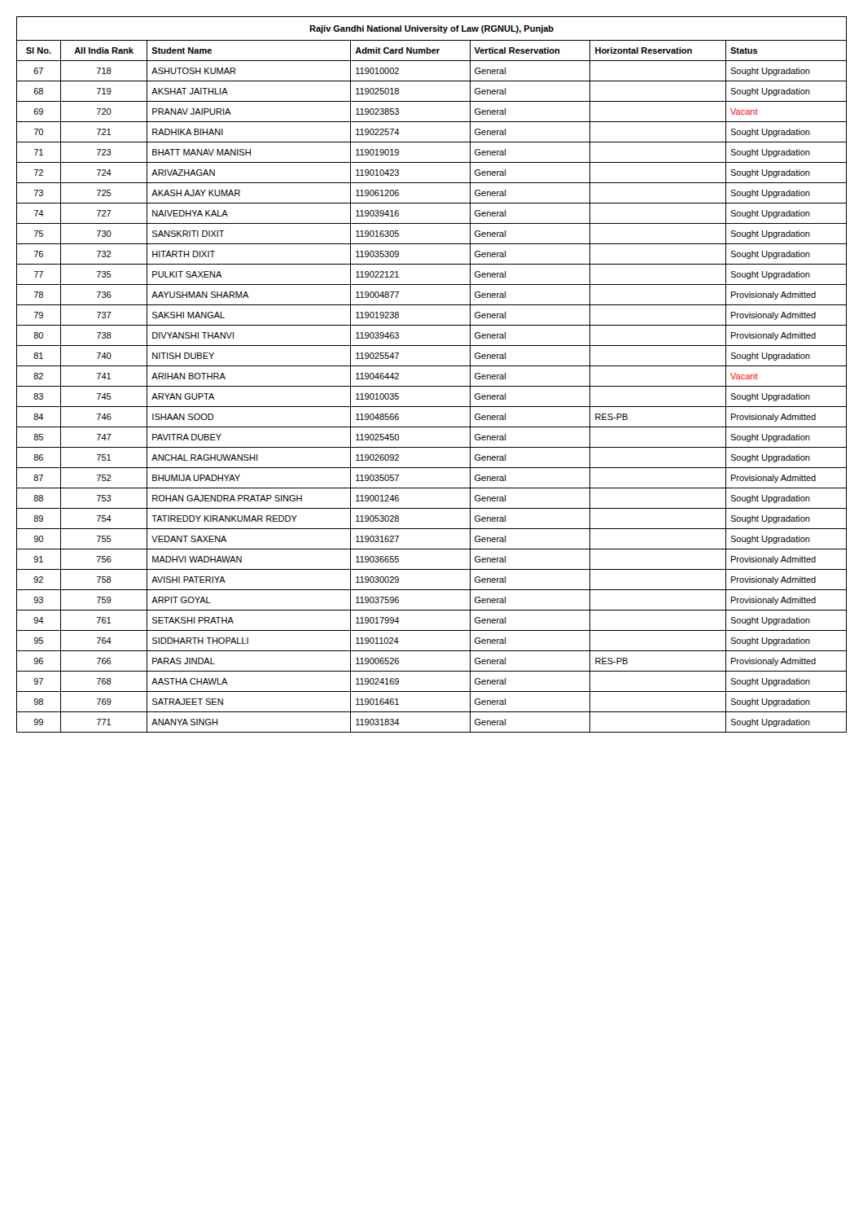Rajiv Gandhi National University of Law (RGNUL), Punjab
| Sl No. | All India Rank | Student Name | Admit Card Number | Vertical Reservation | Horizontal Reservation | Status |
| --- | --- | --- | --- | --- | --- | --- |
| 67 | 718 | ASHUTOSH KUMAR | 119010002 | General | | Sought Upgradation |
| 68 | 719 | AKSHAT JAITHLIA | 119025018 | General | | Sought Upgradation |
| 69 | 720 | PRANAV JAIPURIA | 119023853 | General | | Vacant |
| 70 | 721 | RADHIKA BIHANI | 119022574 | General | | Sought Upgradation |
| 71 | 723 | BHATT MANAV MANISH | 119019019 | General | | Sought Upgradation |
| 72 | 724 | ARIVAZHAGAN | 119010423 | General | | Sought Upgradation |
| 73 | 725 | AKASH AJAY KUMAR | 119061206 | General | | Sought Upgradation |
| 74 | 727 | NAIVEDHYA KALA | 119039416 | General | | Sought Upgradation |
| 75 | 730 | SANSKRITI DIXIT | 119016305 | General | | Sought Upgradation |
| 76 | 732 | HITARTH DIXIT | 119035309 | General | | Sought Upgradation |
| 77 | 735 | PULKIT SAXENA | 119022121 | General | | Sought Upgradation |
| 78 | 736 | AAYUSHMAN SHARMA | 119004877 | General | | Provisionaly Admitted |
| 79 | 737 | SAKSHI MANGAL | 119019238 | General | | Provisionaly Admitted |
| 80 | 738 | DIVYANSHI THANVI | 119039463 | General | | Provisionaly Admitted |
| 81 | 740 | NITISH DUBEY | 119025547 | General | | Sought Upgradation |
| 82 | 741 | ARIHAN BOTHRA | 119046442 | General | | Vacant |
| 83 | 745 | ARYAN GUPTA | 119010035 | General | | Sought Upgradation |
| 84 | 746 | ISHAAN SOOD | 119048566 | General | RES-PB | Provisionaly Admitted |
| 85 | 747 | PAVITRA DUBEY | 119025450 | General | | Sought Upgradation |
| 86 | 751 | ANCHAL RAGHUWANSHI | 119026092 | General | | Sought Upgradation |
| 87 | 752 | BHUMIJA UPADHYAY | 119035057 | General | | Provisionaly Admitted |
| 88 | 753 | ROHAN GAJENDRA PRATAP SINGH | 119001246 | General | | Sought Upgradation |
| 89 | 754 | TATIREDDY KIRANKUMAR REDDY | 119053028 | General | | Sought Upgradation |
| 90 | 755 | VEDANT SAXENA | 119031627 | General | | Sought Upgradation |
| 91 | 756 | MADHVI WADHAWAN | 119036655 | General | | Provisionaly Admitted |
| 92 | 758 | AVISHI PATERIYA | 119030029 | General | | Provisionaly Admitted |
| 93 | 759 | ARPIT GOYAL | 119037596 | General | | Provisionaly Admitted |
| 94 | 761 | SETAKSHI PRATHA | 119017994 | General | | Sought Upgradation |
| 95 | 764 | SIDDHARTH THOPALLI | 119011024 | General | | Sought Upgradation |
| 96 | 766 | PARAS JINDAL | 119006526 | General | RES-PB | Provisionaly Admitted |
| 97 | 768 | AASTHA CHAWLA | 119024169 | General | | Sought Upgradation |
| 98 | 769 | SATRAJEET SEN | 119016461 | General | | Sought Upgradation |
| 99 | 771 | ANANYA SINGH | 119031834 | General | | Sought Upgradation |